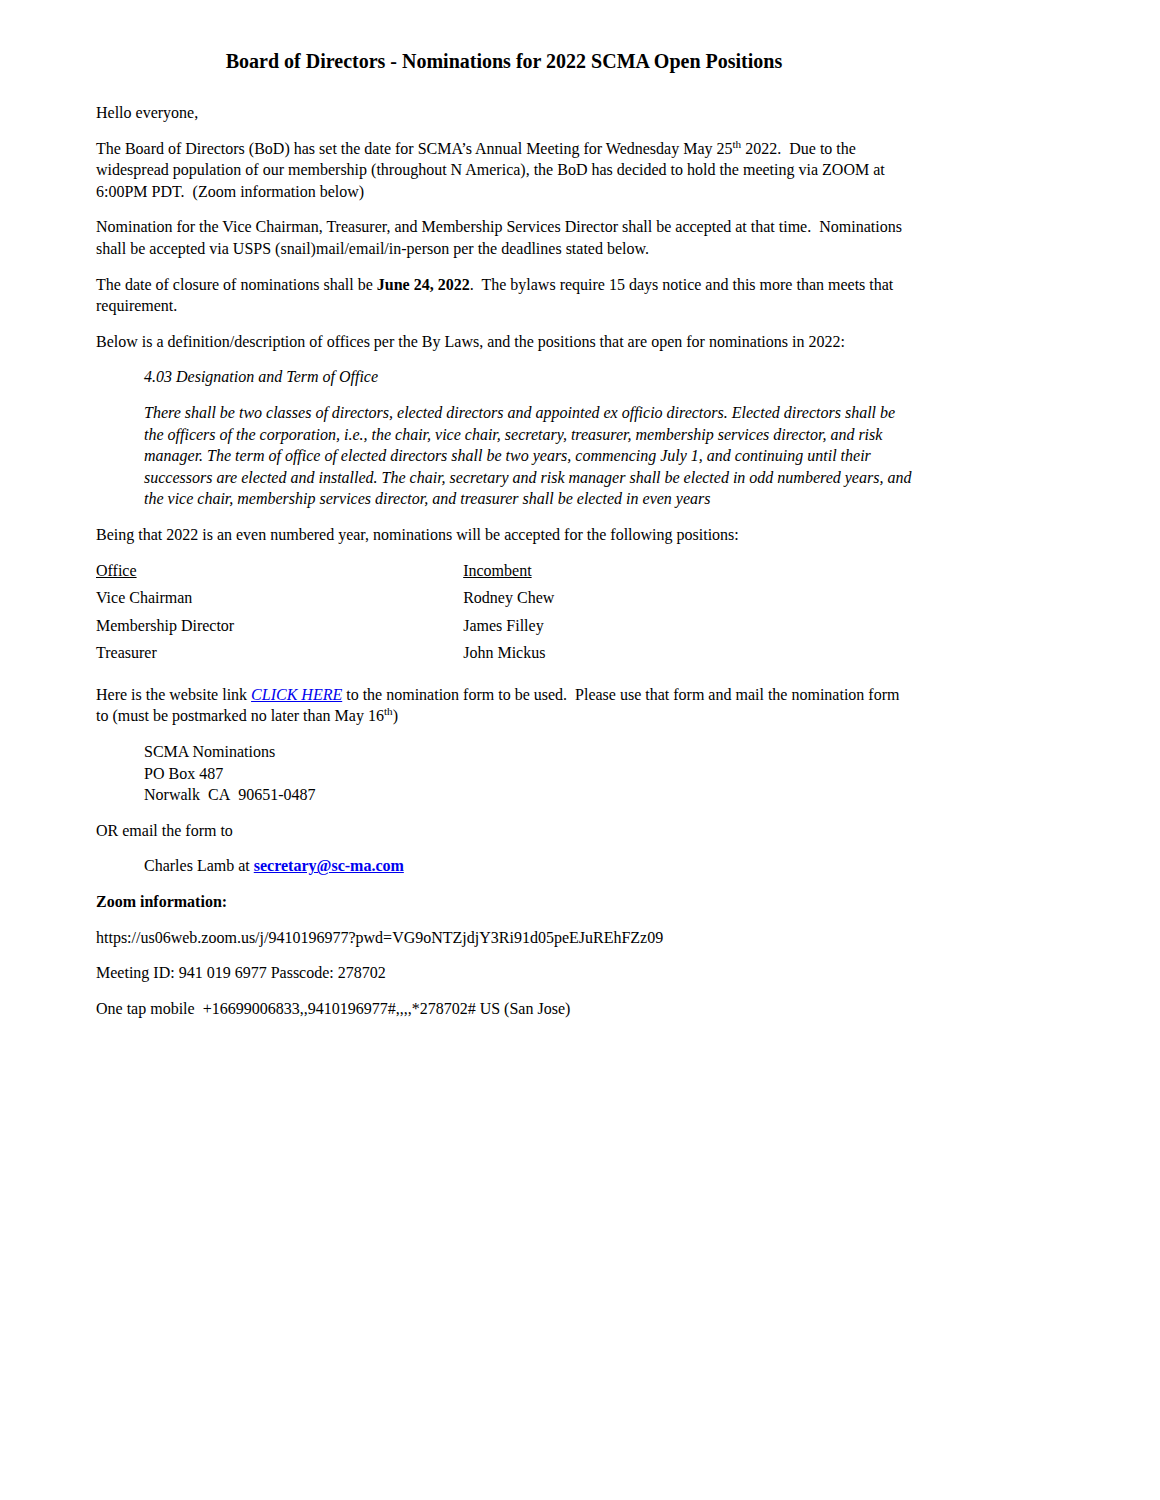Board of Directors - Nominations for 2022 SCMA Open Positions
Hello everyone,
The Board of Directors (BoD) has set the date for SCMA’s Annual Meeting for Wednesday May 25th 2022. Due to the widespread population of our membership (throughout N America), the BoD has decided to hold the meeting via ZOOM at 6:00PM PDT. (Zoom information below)
Nomination for the Vice Chairman, Treasurer, and Membership Services Director shall be accepted at that time. Nominations shall be accepted via USPS (snail)mail/email/in-person per the deadlines stated below.
The date of closure of nominations shall be June 24, 2022. The bylaws require 15 days notice and this more than meets that requirement.
Below is a definition/description of offices per the By Laws, and the positions that are open for nominations in 2022:
4.03 Designation and Term of Office
There shall be two classes of directors, elected directors and appointed ex officio directors. Elected directors shall be the officers of the corporation, i.e., the chair, vice chair, secretary, treasurer, membership services director, and risk manager. The term of office of elected directors shall be two years, commencing July 1, and continuing until their successors are elected and installed. The chair, secretary and risk manager shall be elected in odd numbered years, and the vice chair, membership services director, and treasurer shall be elected in even years
Being that 2022 is an even numbered year, nominations will be accepted for the following positions:
| Office | Incombent |
| --- | --- |
| Vice Chairman | Rodney Chew |
| Membership Director | James Filley |
| Treasurer | John Mickus |
Here is the website link CLICK HERE to the nomination form to be used. Please use that form and mail the nomination form to (must be postmarked no later than May 16th)
SCMA Nominations
PO Box 487
Norwalk CA 90651-0487
OR email the form to
Charles Lamb at secretary@sc-ma.com
Zoom information:
https://us06web.zoom.us/j/9410196977?pwd=VG9oNTZjdjY3Ri91d05peEJuREhFZz09
Meeting ID: 941 019 6977 Passcode: 278702
One tap mobile +16699006833,,9410196977#,,,,*278702# US (San Jose)